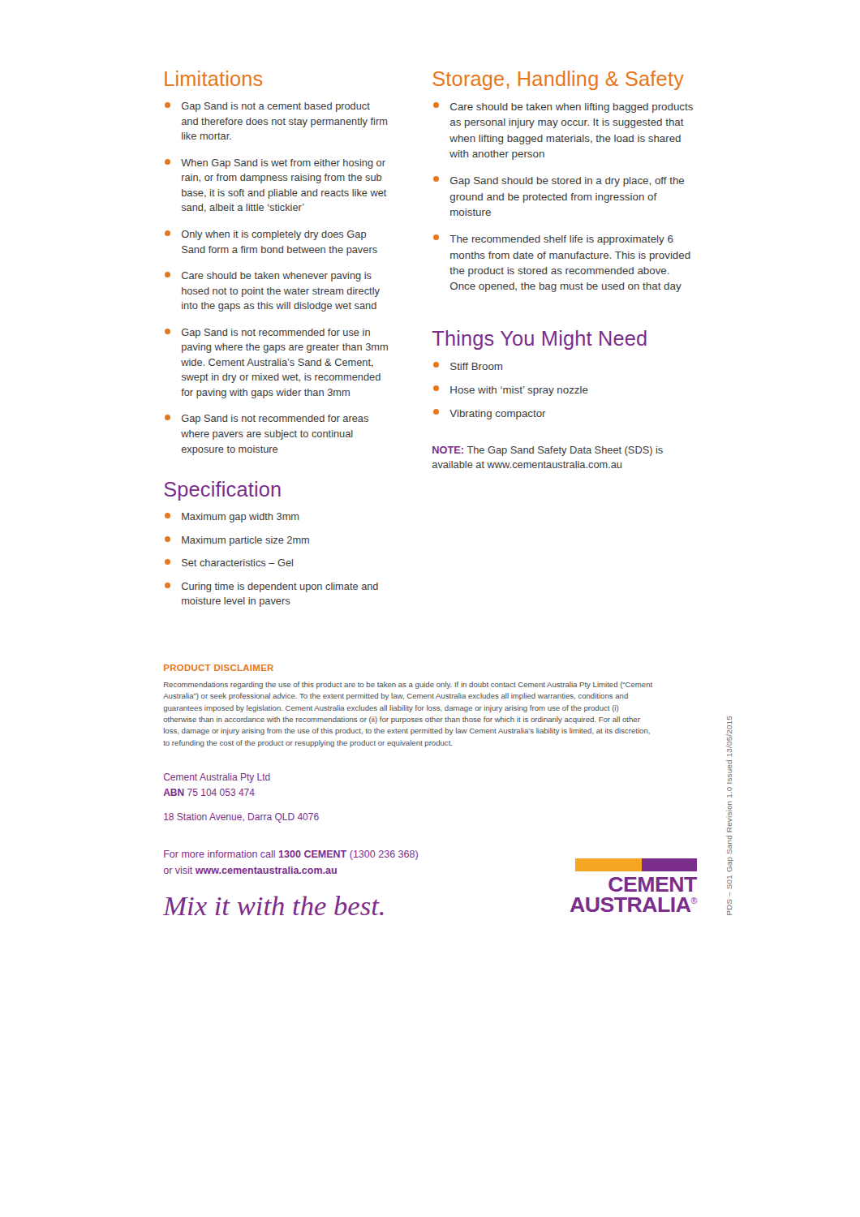Limitations
Gap Sand is not a cement based product and therefore does not stay permanently firm like mortar.
When Gap Sand is wet from either hosing or rain, or from dampness raising from the sub base, it is soft and pliable and reacts like wet sand, albeit a little ‘stickier’
Only when it is completely dry does Gap Sand form a firm bond between the pavers
Care should be taken whenever paving is hosed not to point the water stream directly into the gaps as this will dislodge wet sand
Gap Sand is not recommended for use in paving where the gaps are greater than 3mm wide. Cement Australia’s Sand & Cement, swept in dry or mixed wet, is recommended for paving with gaps wider than 3mm
Gap Sand is not recommended for areas where pavers are subject to continual exposure to moisture
Specification
Maximum gap width 3mm
Maximum particle size 2mm
Set characteristics – Gel
Curing time is dependent upon climate and moisture level in pavers
Storage, Handling & Safety
Care should be taken when lifting bagged products as personal injury may occur. It is suggested that when lifting bagged materials, the load is shared with another person
Gap Sand should be stored in a dry place, off the ground and be protected from ingression of moisture
The recommended shelf life is approximately 6 months from date of manufacture. This is provided the product is stored as recommended above. Once opened, the bag must be used on that day
Things You Might Need
Stiff Broom
Hose with ‘mist’ spray nozzle
Vibrating compactor
NOTE: The Gap Sand Safety Data Sheet (SDS) is available at www.cementaustralia.com.au
PRODUCT DISCLAIMER
Recommendations regarding the use of this product are to be taken as a guide only. If in doubt contact Cement Australia Pty Limited (“Cement Australia”) or seek professional advice. To the extent permitted by law, Cement Australia excludes all implied warranties, conditions and guarantees imposed by legislation. Cement Australia excludes all liability for loss, damage or injury arising from use of the product (i) otherwise than in accordance with the recommendations or (ii) for purposes other than those for which it is ordinarily acquired. For all other loss, damage or injury arising from the use of this product, to the extent permitted by law Cement Australia’s liability is limited, at its discretion, to refunding the cost of the product or resupplying the product or equivalent product.
Cement Australia Pty Ltd
ABN 75 104 053 474
18 Station Avenue, Darra QLD 4076
For more information call 1300 CEMENT (1300 236 368)
or visit www.cementaustralia.com.au
Mix it with the best.
CEMENT
AUSTRALIA®
PDS – S01 Gap Sand Revision 1.0 Issued 13/05/2015